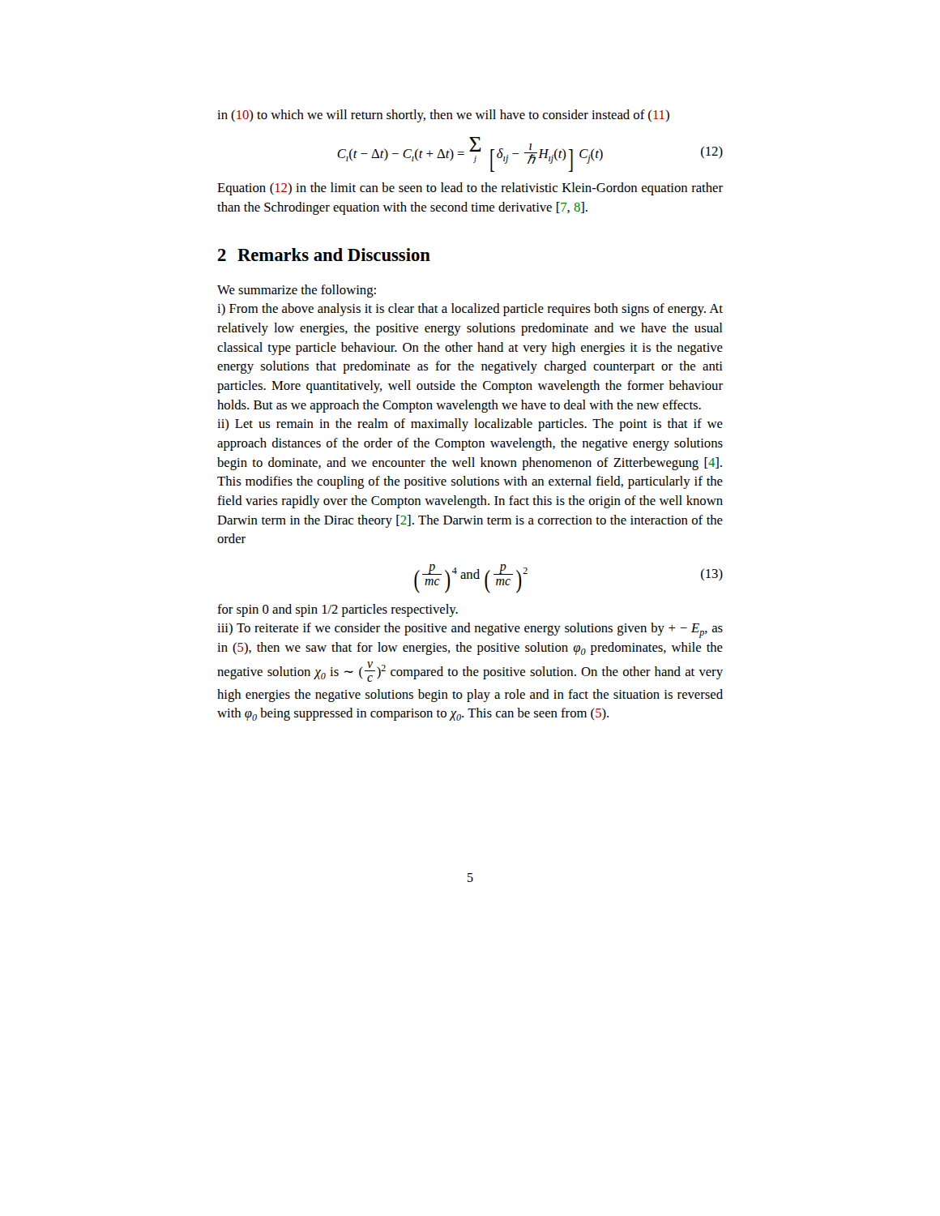in (10) to which we will return shortly, then we will have to consider instead of (11)
Cı(t − Δt) − Cı(t + Δt) = Σj [δıj − ıℏ Hıj(t)] Cj(t)
(12)
Equation (12) in the limit can be seen to lead to the relativistic Klein-Gordon equation rather than the Schrodinger equation with the second time derivative [7, 8].
2 Remarks and Discussion
We summarize the following:
i) From the above analysis it is clear that a localized particle requires both signs of energy. At relatively low energies, the positive energy solutions predominate and we have the usual classical type particle behaviour. On the other hand at very high energies it is the negative energy solutions that predominate as for the negatively charged counterpart or the anti particles. More quantitatively, well outside the Compton wavelength the former behaviour holds. But as we approach the Compton wavelength we have to deal with the new effects.
ii) Let us remain in the realm of maximally localizable particles. The point is that if we approach distances of the order of the Compton wavelength, the negative energy solutions begin to dominate, and we encounter the well known phenomenon of Zitterbewegung [4]. This modifies the coupling of the positive solutions with an external field, particularly if the field varies rapidly over the Compton wavelength. In fact this is the origin of the well known Darwin term in the Dirac theory [2]. The Darwin term is a correction to the interaction of the order
(pmc)4 and (pmc)2
(13)
for spin 0 and spin 1/2 particles respectively.
iii) To reiterate if we consider the positive and negative energy solutions given by + − Ep, as in (5), then we saw that for low energies, the positive solution φ0 predominates, while the negative solution χ0 is ∼ (vc)2 compared to the positive solution. On the other hand at very high energies the negative solutions begin to play a role and in fact the situation is reversed with φ0 being suppressed in comparison to χ0. This can be seen from (5).
5